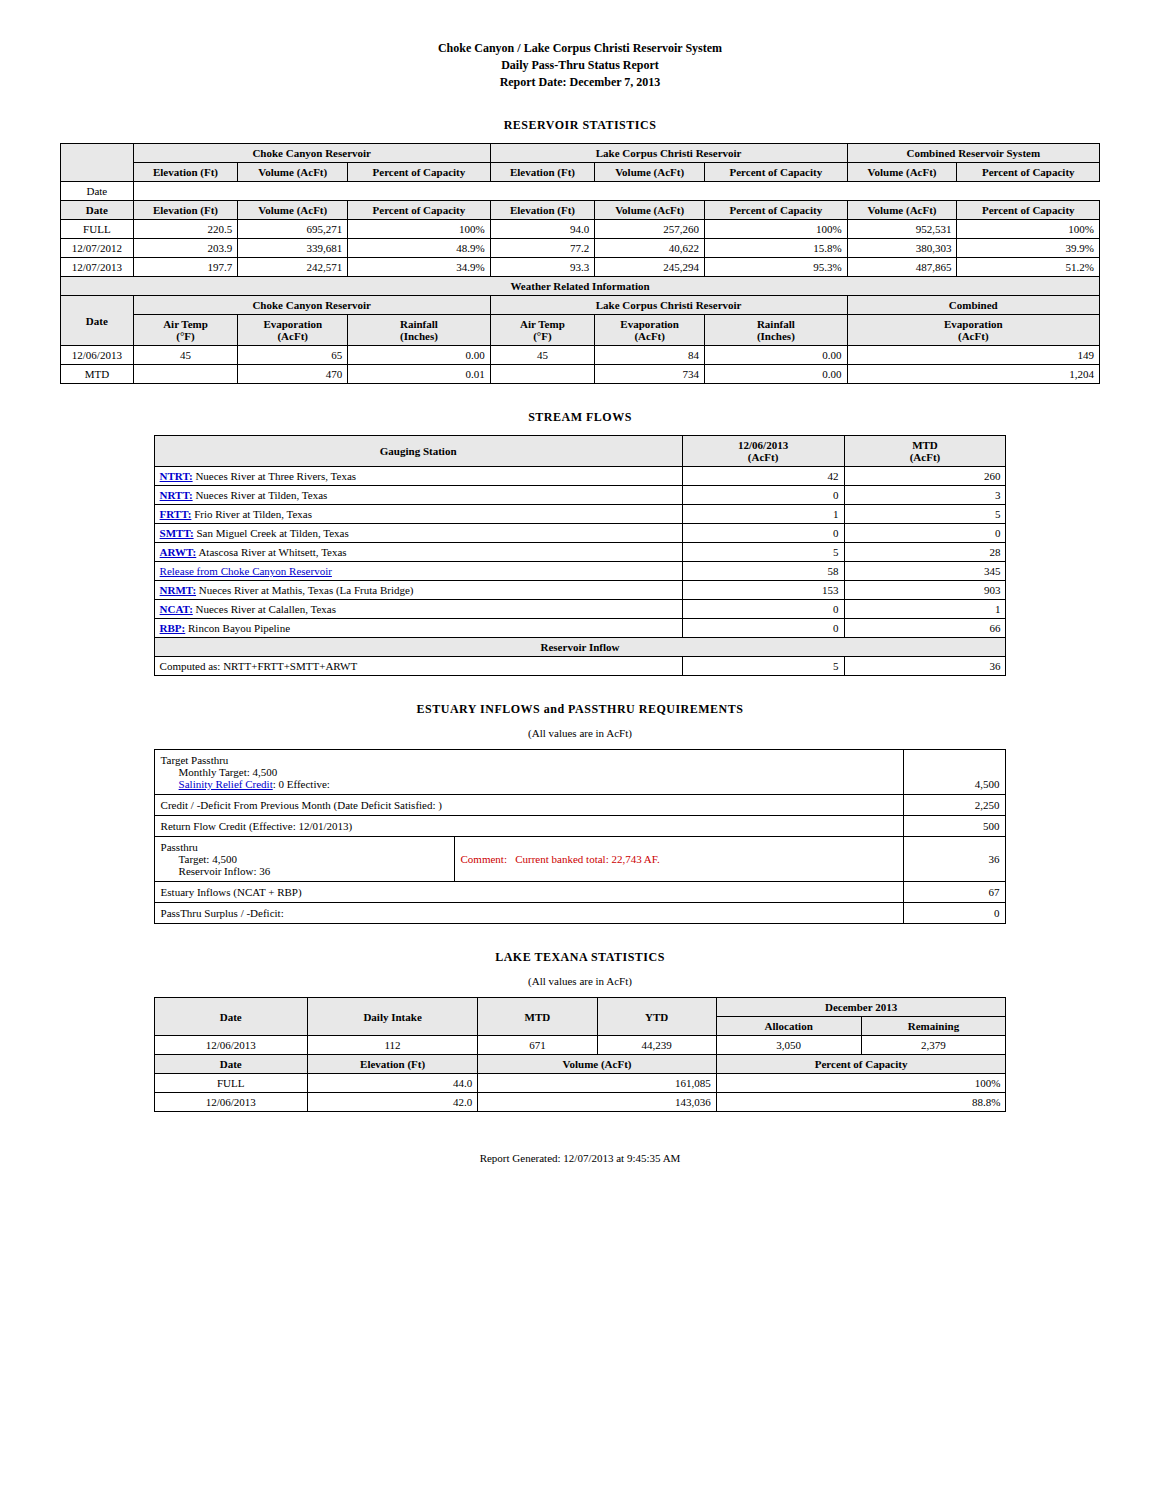Choke Canyon / Lake Corpus Christi Reservoir System
Daily Pass-Thru Status Report
Report Date: December 7, 2013
RESERVOIR STATISTICS
| | Choke Canyon Reservoir | Lake Corpus Christi Reservoir | Combined Reservoir System |
| --- | --- | --- | --- |
| Elevation (Ft) | Volume (AcFt) | Percent of Capacity | Elevation (Ft) | Volume (AcFt) | Percent of Capacity | Volume (AcFt) | Percent of Capacity |
| Date | |
| Date | Elevation (Ft) | Volume (AcFt) | Percent of Capacity | Elevation (Ft) | Volume (AcFt) | Percent of Capacity | Volume (AcFt) | Percent of Capacity |
| --- | --- | --- | --- | --- | --- | --- | --- | --- |
| FULL | 220.5 | 695,271 | 100% | 94.0 | 257,260 | 100% | 952,531 | 100% |
| 12/07/2012 | 203.9 | 339,681 | 48.9% | 77.2 | 40,622 | 15.8% | 380,303 | 39.9% |
| 12/07/2013 | 197.7 | 242,571 | 34.9% | 93.3 | 245,294 | 95.3% | 487,865 | 51.2% |
| Weather Related Information |
| Date | Choke Canyon Reservoir | Lake Corpus Christi Reservoir | Combined |
| Air Temp (°F) | Evaporation (AcFt) | Rainfall (Inches) | Air Temp (°F) | Evaporation (AcFt) | Rainfall (Inches) | Evaporation (AcFt) |
| 12/06/2013 | 45 | 65 | 0.00 | 45 | 84 | 0.00 | 149 |
| MTD | | 470 | 0.01 | | 734 | 0.00 | 1,204 |
STREAM FLOWS
| Gauging Station | 12/06/2013 (AcFt) | MTD (AcFt) |
| --- | --- | --- |
| NTRT: Nueces River at Three Rivers, Texas | 42 | 260 |
| NRTT: Nueces River at Tilden, Texas | 0 | 3 |
| FRTT: Frio River at Tilden, Texas | 1 | 5 |
| SMTT: San Miguel Creek at Tilden, Texas | 0 | 0 |
| ARWT: Atascosa River at Whitsett, Texas | 5 | 28 |
| Release from Choke Canyon Reservoir | 58 | 345 |
| NRMT: Nueces River at Mathis, Texas (La Fruta Bridge) | 153 | 903 |
| NCAT: Nueces River at Calallen, Texas | 0 | 1 |
| RBP: Rincon Bayou Pipeline | 0 | 66 |
| Reservoir Inflow |
| Computed as: NRTT+FRTT+SMTT+ARWT | 5 | 36 |
ESTUARY INFLOWS and PASSTHRU REQUIREMENTS
(All values are in AcFt)
| Target Passthru Monthly Target: 4,500 Salinity Relief Credit : 0 Effective: | 4,500 |
| Credit / -Deficit From Previous Month (Date Deficit Satisfied: ) | 2,250 |
| Return Flow Credit (Effective: 12/01/2013) | 500 |
| / Passthru Target: 4,500 Reservoir Inflow: 36 / Comment: Current banked total: 22,743 AF. / | 36 |
| Estuary Inflows (NCAT + RBP) | 67 |
| PassThru Surplus / -Deficit: | 0 |
LAKE TEXANA STATISTICS
(All values are in AcFt)
| Date | Daily Intake | MTD | YTD | December 2013 |
| --- | --- | --- | --- | --- |
| Allocation | Remaining |
| 12/06/2013 | 112 | 671 | 44,239 | 3,050 | 2,379 |
| Date | Elevation (Ft) | Volume (AcFt) | Percent of Capacity |
| FULL | 44.0 | 161,085 | 100% |
| 12/06/2013 | 42.0 | 143,036 | 88.8% |
Report Generated: 12/07/2013 at 9:45:35 AM